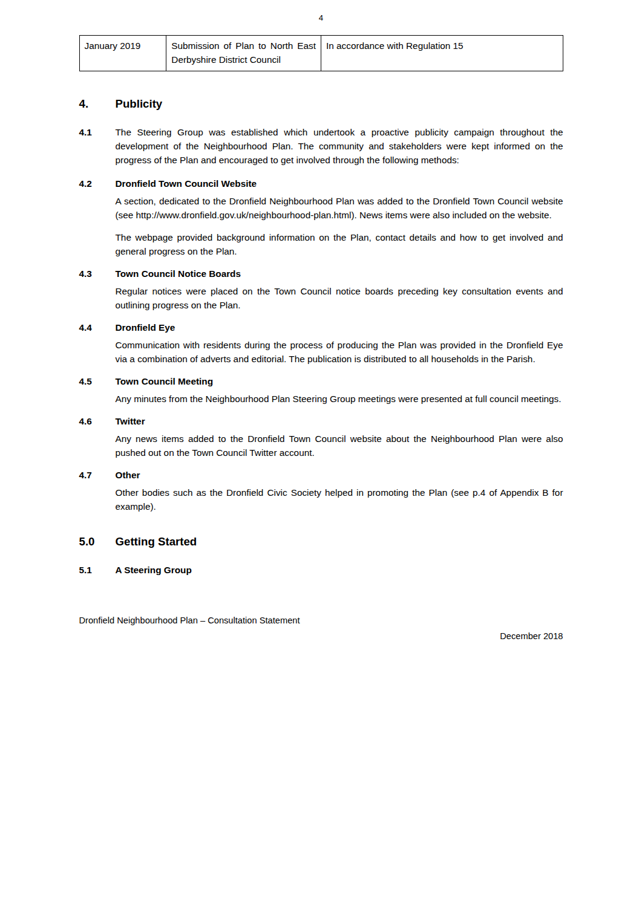4
| January 2019 | Submission of Plan to North East Derbyshire District Council | In accordance with Regulation 15 |
4. Publicity
4.1
The Steering Group was established which undertook a proactive publicity campaign throughout the development of the Neighbourhood Plan. The community and stakeholders were kept informed on the progress of the Plan and encouraged to get involved through the following methods:
4.2
Dronfield Town Council Website
A section, dedicated to the Dronfield Neighbourhood Plan was added to the Dronfield Town Council website (see http://www.dronfield.gov.uk/neighbourhood-plan.html). News items were also included on the website.
The webpage provided background information on the Plan, contact details and how to get involved and general progress on the Plan.
4.3
Town Council Notice Boards
Regular notices were placed on the Town Council notice boards preceding key consultation events and outlining progress on the Plan.
4.4
Dronfield Eye
Communication with residents during the process of producing the Plan was provided in the Dronfield Eye via a combination of adverts and editorial. The publication is distributed to all households in the Parish.
4.5
Town Council Meeting
Any minutes from the Neighbourhood Plan Steering Group meetings were presented at full council meetings.
4.6
Twitter
Any news items added to the Dronfield Town Council website about the Neighbourhood Plan were also pushed out on the Town Council Twitter account.
4.7
Other
Other bodies such as the Dronfield Civic Society helped in promoting the Plan (see p.4 of Appendix B for example).
5.0 Getting Started
5.1
A Steering Group
Dronfield Neighbourhood Plan – Consultation Statement
December 2018